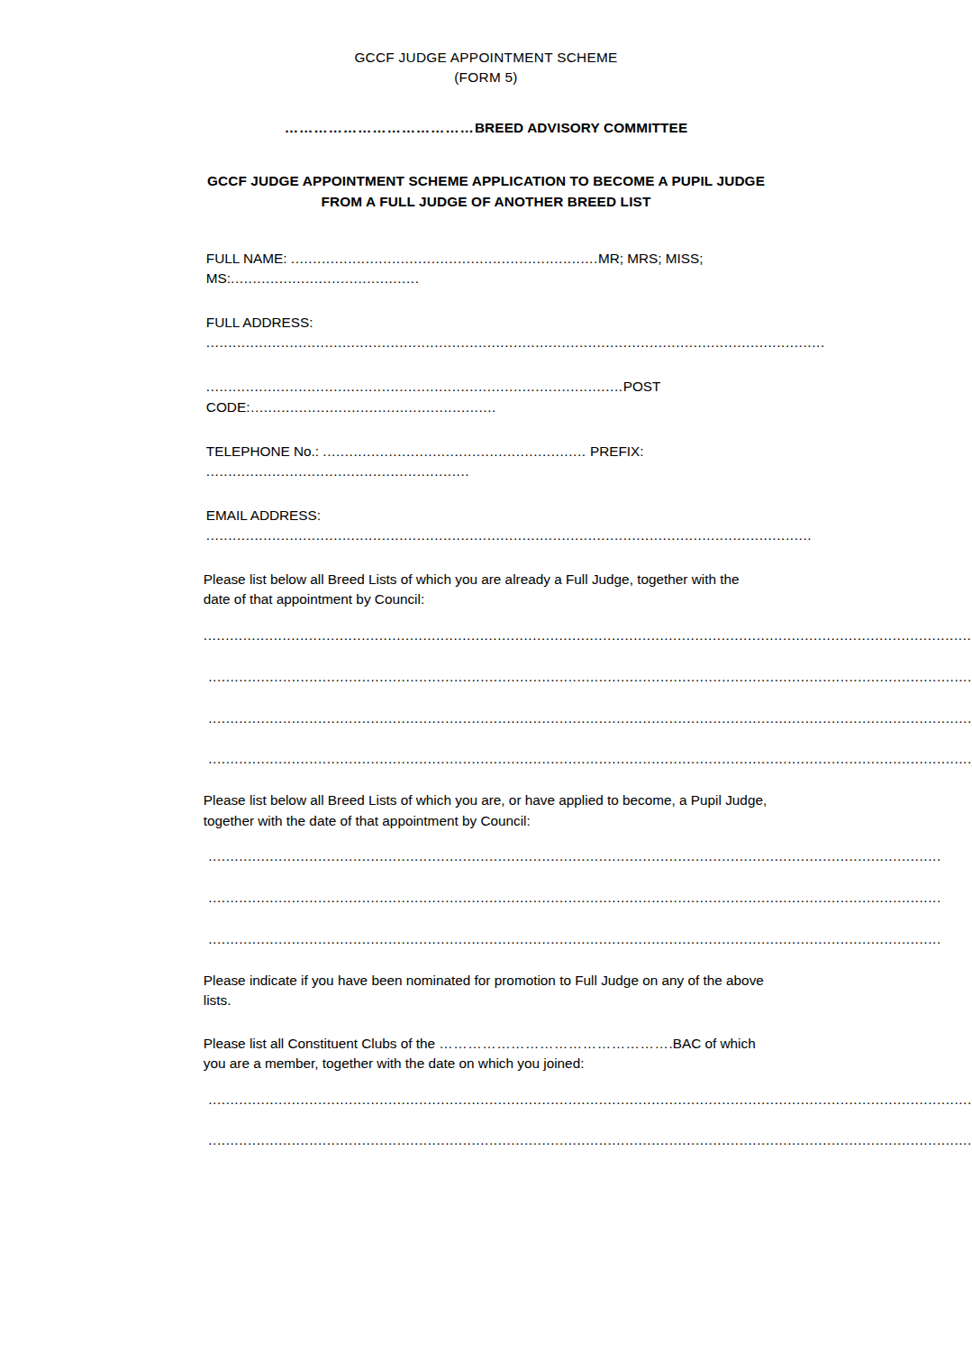GCCF JUDGE APPOINTMENT SCHEME
(FORM 5)
…………………………………BREED ADVISORY COMMITTEE
GCCF JUDGE APPOINTMENT SCHEME APPLICATION TO BECOME A PUPIL JUDGE FROM A FULL JUDGE OF ANOTHER BREED LIST
FULL NAME: ...................................................................... MR; MRS; MISS; MS:...........................................
FULL ADDRESS: .............................................................................................................................................
............................................................................................... POST CODE:….....................................................
TELEPHONE No.: ............................................................ PREFIX: ............................................................
EMAIL ADDRESS: ..........................................................................................................................................
Please list below all Breed Lists of which you are already a Full Judge, together with the date of that appointment by Council:
.................................................................................................................................................................................
..............................................................................................................................................................................
..............................................................................................................................................................................
..............................................................................................................................................................................
Please list below all Breed Lists of which you are, or have applied to become, a Pupil Judge, together with the date of that appointment by Council:
.......................................................................................................................................................................
.......................................................................................................................................................................
.......................................................................................................................................................................
Please indicate if you have been nominated for promotion to Full Judge on any of the above lists.
Please list all Constituent Clubs of the ………………………………………….BAC of which you are a member, together with the date on which you joined:
..............................................................................................................................................................................
..............................................................................................................................................................................